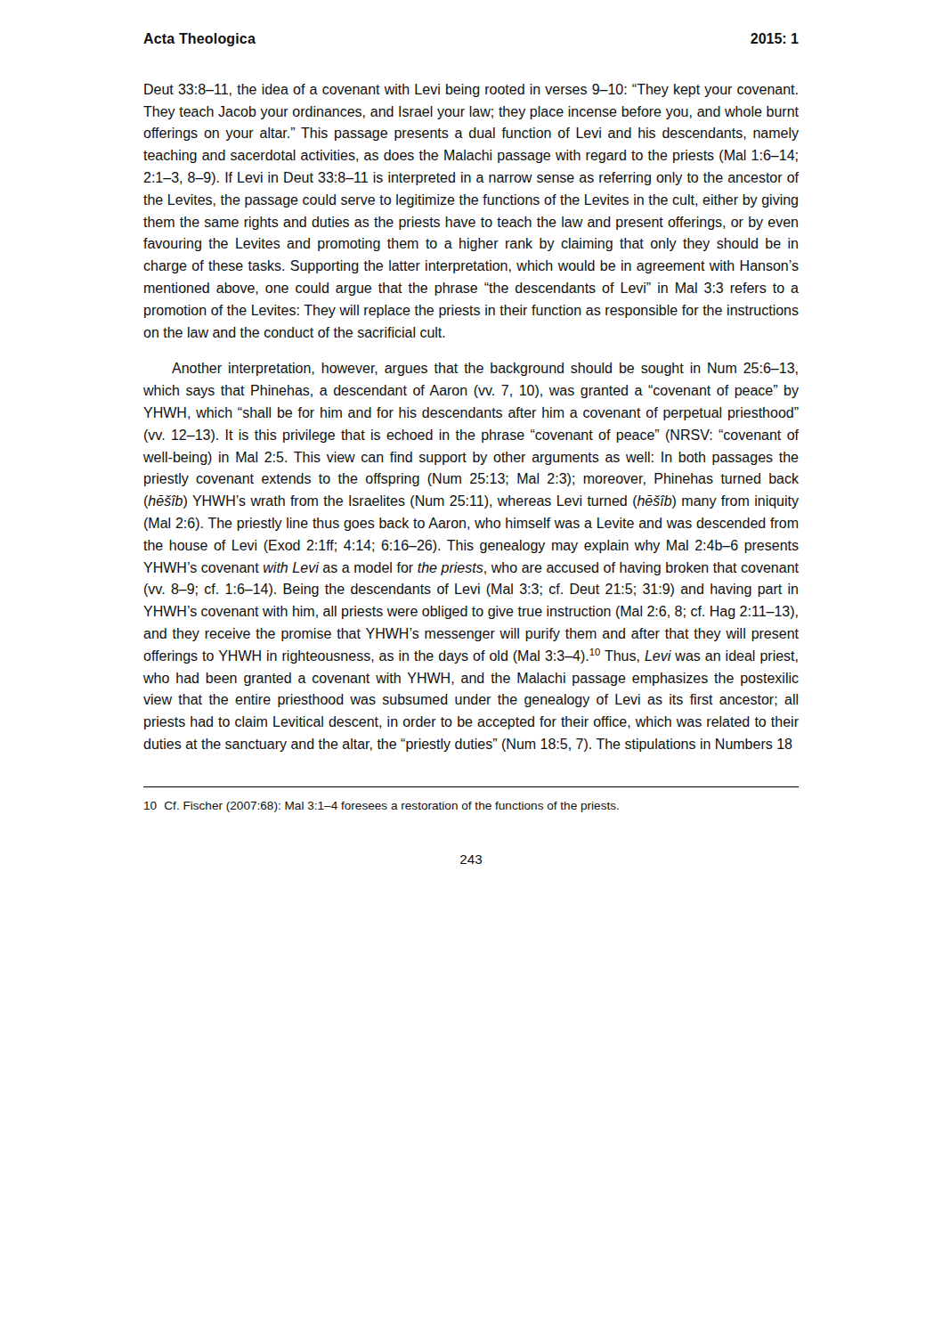Acta Theologica 2015: 1
Deut 33:8–11, the idea of a covenant with Levi being rooted in verses 9–10: “They kept your covenant. They teach Jacob your ordinances, and Israel your law; they place incense before you, and whole burnt offerings on your altar.” This passage presents a dual function of Levi and his descendants, namely teaching and sacerdotal activities, as does the Malachi passage with regard to the priests (Mal 1:6–14; 2:1–3, 8–9). If Levi in Deut 33:8–11 is interpreted in a narrow sense as referring only to the ancestor of the Levites, the passage could serve to legitimize the functions of the Levites in the cult, either by giving them the same rights and duties as the priests have to teach the law and present offerings, or by even favouring the Levites and promoting them to a higher rank by claiming that only they should be in charge of these tasks. Supporting the latter interpretation, which would be in agreement with Hanson’s mentioned above, one could argue that the phrase “the descendants of Levi” in Mal 3:3 refers to a promotion of the Levites: They will replace the priests in their function as responsible for the instructions on the law and the conduct of the sacrificial cult.
Another interpretation, however, argues that the background should be sought in Num 25:6–13, which says that Phinehas, a descendant of Aaron (vv. 7, 10), was granted a “covenant of peace” by YHWH, which “shall be for him and for his descendants after him a covenant of perpetual priesthood” (vv. 12–13). It is this privilege that is echoed in the phrase “covenant of peace” (NRSV: “covenant of well-being) in Mal 2:5. This view can find support by other arguments as well: In both passages the priestly covenant extends to the offspring (Num 25:13; Mal 2:3); moreover, Phinehas turned back (hēšîb) YHWH’s wrath from the Israelites (Num 25:11), whereas Levi turned (hēšîb) many from iniquity (Mal 2:6). The priestly line thus goes back to Aaron, who himself was a Levite and was descended from the house of Levi (Exod 2:1ff; 4:14; 6:16–26). This genealogy may explain why Mal 2:4b–6 presents YHWH’s covenant with Levi as a model for the priests, who are accused of having broken that covenant (vv. 8–9; cf. 1:6–14). Being the descendants of Levi (Mal 3:3; cf. Deut 21:5; 31:9) and having part in YHWH’s covenant with him, all priests were obliged to give true instruction (Mal 2:6, 8; cf. Hag 2:11–13), and they receive the promise that YHWH’s messenger will purify them and after that they will present offerings to YHWH in righteousness, as in the days of old (Mal 3:3–4).10 Thus, Levi was an ideal priest, who had been granted a covenant with YHWH, and the Malachi passage emphasizes the postexilic view that the entire priesthood was subsumed under the genealogy of Levi as its first ancestor; all priests had to claim Levitical descent, in order to be accepted for their office, which was related to their duties at the sanctuary and the altar, the “priestly duties” (Num 18:5, 7). The stipulations in Numbers 18
10 Cf. Fischer (2007:68): Mal 3:1–4 foresees a restoration of the functions of the priests.
243